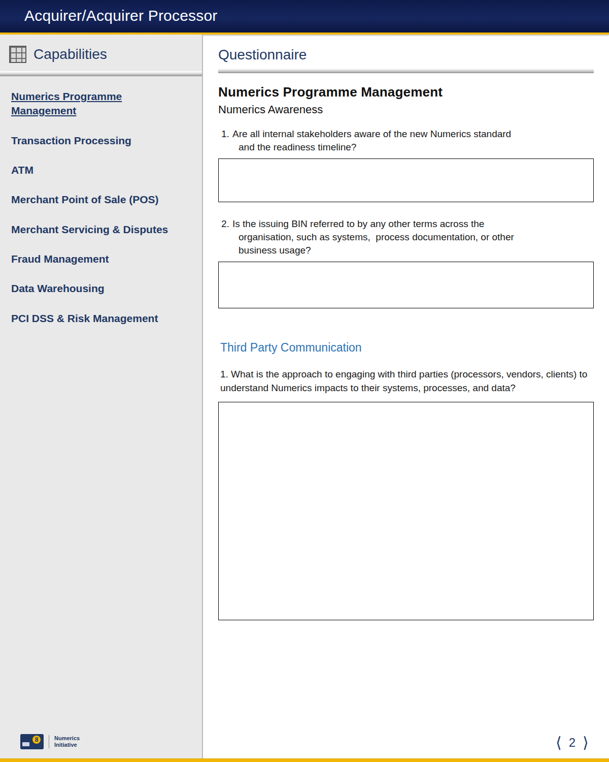Acquirer/Acquirer Processor
Capabilities
Numerics Programme Management
Transaction Processing
ATM
Merchant Point of Sale (POS)
Merchant Servicing & Disputes
Fraud Management
Data Warehousing
PCI DSS & Risk Management
Numerics
Initiative
Questionnaire
Numerics Programme Management
Numerics Awareness
1. Are all internal stakeholders aware of the new Numerics standard and the readiness timeline?
2. Is the issuing BIN referred to by any other terms across the organisation, such as systems, process documentation, or other business usage?
Third Party Communication
1. What is the approach to engaging with third parties (processors, vendors, clients) to understand Numerics impacts to their systems, processes, and data?
⟨ 2 ⟩